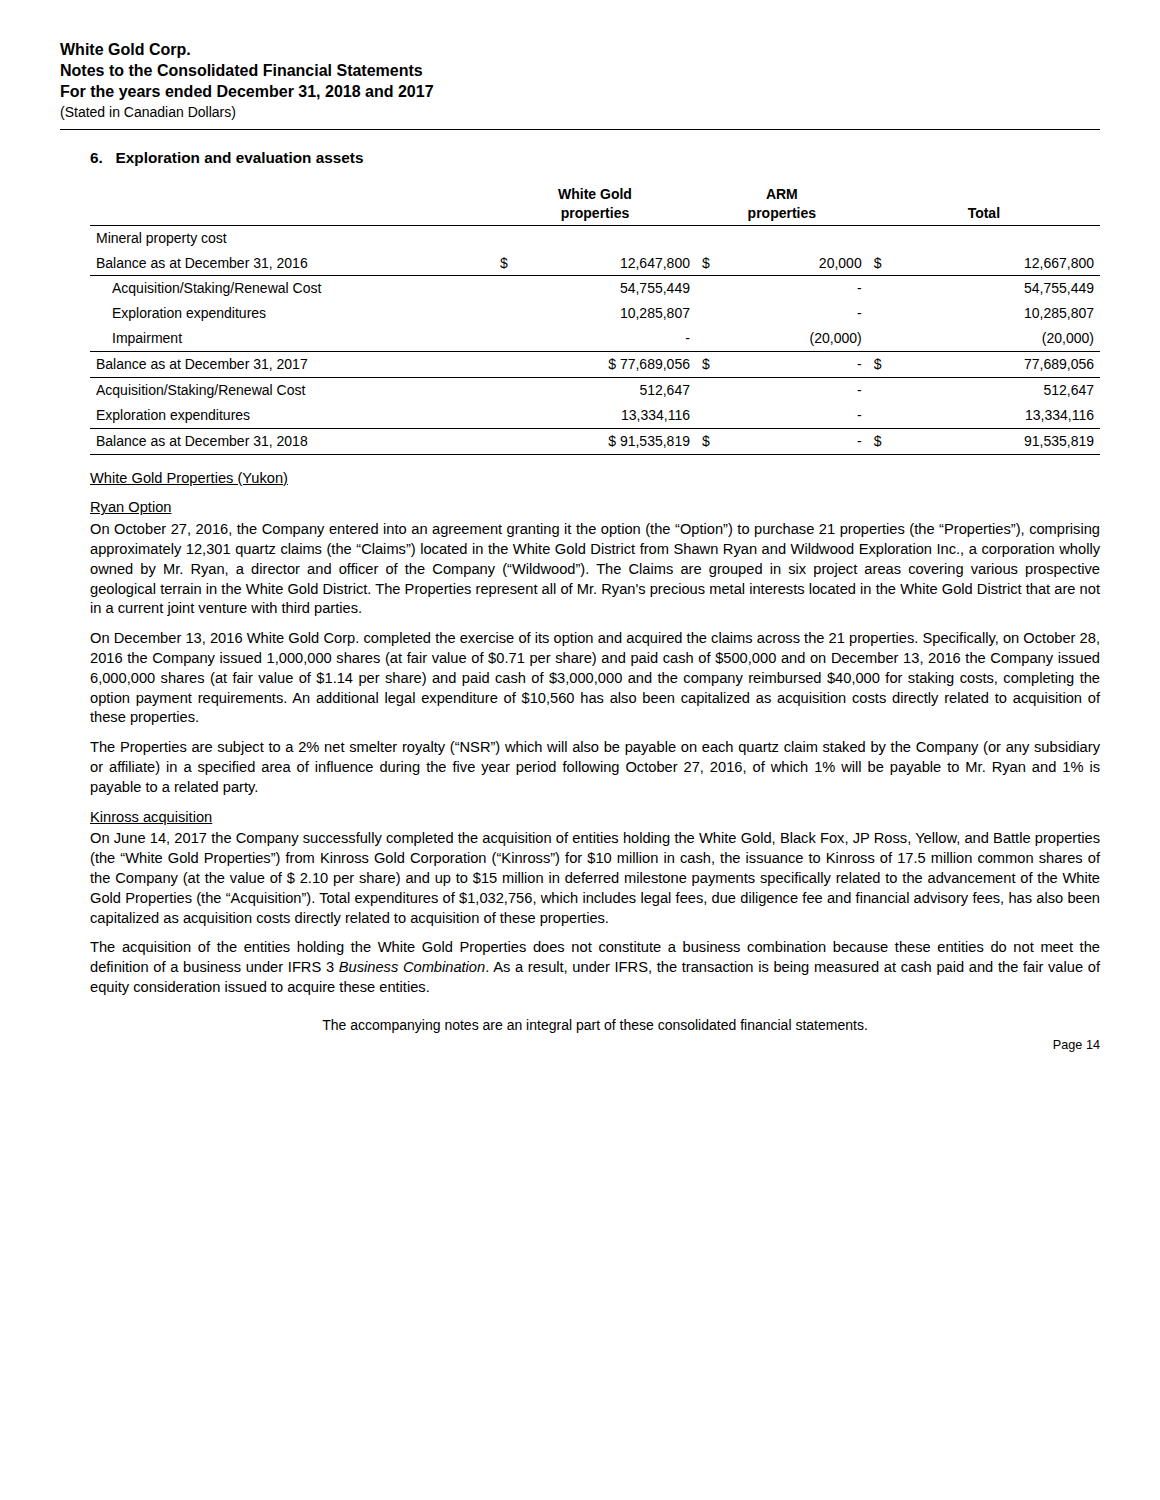White Gold Corp.
Notes to the Consolidated Financial Statements
For the years ended December 31, 2018 and 2017
(Stated in Canadian Dollars)
6. Exploration and evaluation assets
| | White Gold properties | ARM properties | Total |
| --- | --- | --- | --- |
| Mineral property cost | | | | | | |
| Balance as at December 31, 2016 | $ | 12,647,800 | $ | 20,000 | $ | 12,667,800 |
| Acquisition/Staking/Renewal Cost | | 54,755,449 | | - | | 54,755,449 |
| Exploration expenditures | | 10,285,807 | | - | | 10,285,807 |
| Impairment | | - | | (20,000) | | (20,000) |
| Balance as at December 31, 2017 | | $ 77,689,056 | $ | - | $ | 77,689,056 |
| Acquisition/Staking/Renewal Cost | | 512,647 | | - | | 512,647 |
| Exploration expenditures | | 13,334,116 | | - | | 13,334,116 |
| Balance as at December 31, 2018 | | $ 91,535,819 | $ | - | $ | 91,535,819 |
White Gold Properties (Yukon)
Ryan Option
On October 27, 2016, the Company entered into an agreement granting it the option (the “Option”) to purchase 21 properties (the “Properties”), comprising approximately 12,301 quartz claims (the “Claims”) located in the White Gold District from Shawn Ryan and Wildwood Exploration Inc., a corporation wholly owned by Mr. Ryan, a director and officer of the Company (“Wildwood”). The Claims are grouped in six project areas covering various prospective geological terrain in the White Gold District. The Properties represent all of Mr. Ryan's precious metal interests located in the White Gold District that are not in a current joint venture with third parties.
On December 13, 2016 White Gold Corp. completed the exercise of its option and acquired the claims across the 21 properties. Specifically, on October 28, 2016 the Company issued 1,000,000 shares (at fair value of $0.71 per share) and paid cash of $500,000 and on December 13, 2016 the Company issued 6,000,000 shares (at fair value of $1.14 per share) and paid cash of $3,000,000 and the company reimbursed $40,000 for staking costs, completing the option payment requirements. An additional legal expenditure of $10,560 has also been capitalized as acquisition costs directly related to acquisition of these properties.
The Properties are subject to a 2% net smelter royalty (“NSR”) which will also be payable on each quartz claim staked by the Company (or any subsidiary or affiliate) in a specified area of influence during the five year period following October 27, 2016, of which 1% will be payable to Mr. Ryan and 1% is payable to a related party.
Kinross acquisition
On June 14, 2017 the Company successfully completed the acquisition of entities holding the White Gold, Black Fox, JP Ross, Yellow, and Battle properties (the “White Gold Properties”) from Kinross Gold Corporation (“Kinross”) for $10 million in cash, the issuance to Kinross of 17.5 million common shares of the Company (at the value of $ 2.10 per share) and up to $15 million in deferred milestone payments specifically related to the advancement of the White Gold Properties (the “Acquisition”). Total expenditures of $1,032,756, which includes legal fees, due diligence fee and financial advisory fees, has also been capitalized as acquisition costs directly related to acquisition of these properties.
The acquisition of the entities holding the White Gold Properties does not constitute a business combination because these entities do not meet the definition of a business under IFRS 3 Business Combination. As a result, under IFRS, the transaction is being measured at cash paid and the fair value of equity consideration issued to acquire these entities.
The accompanying notes are an integral part of these consolidated financial statements.
Page 14